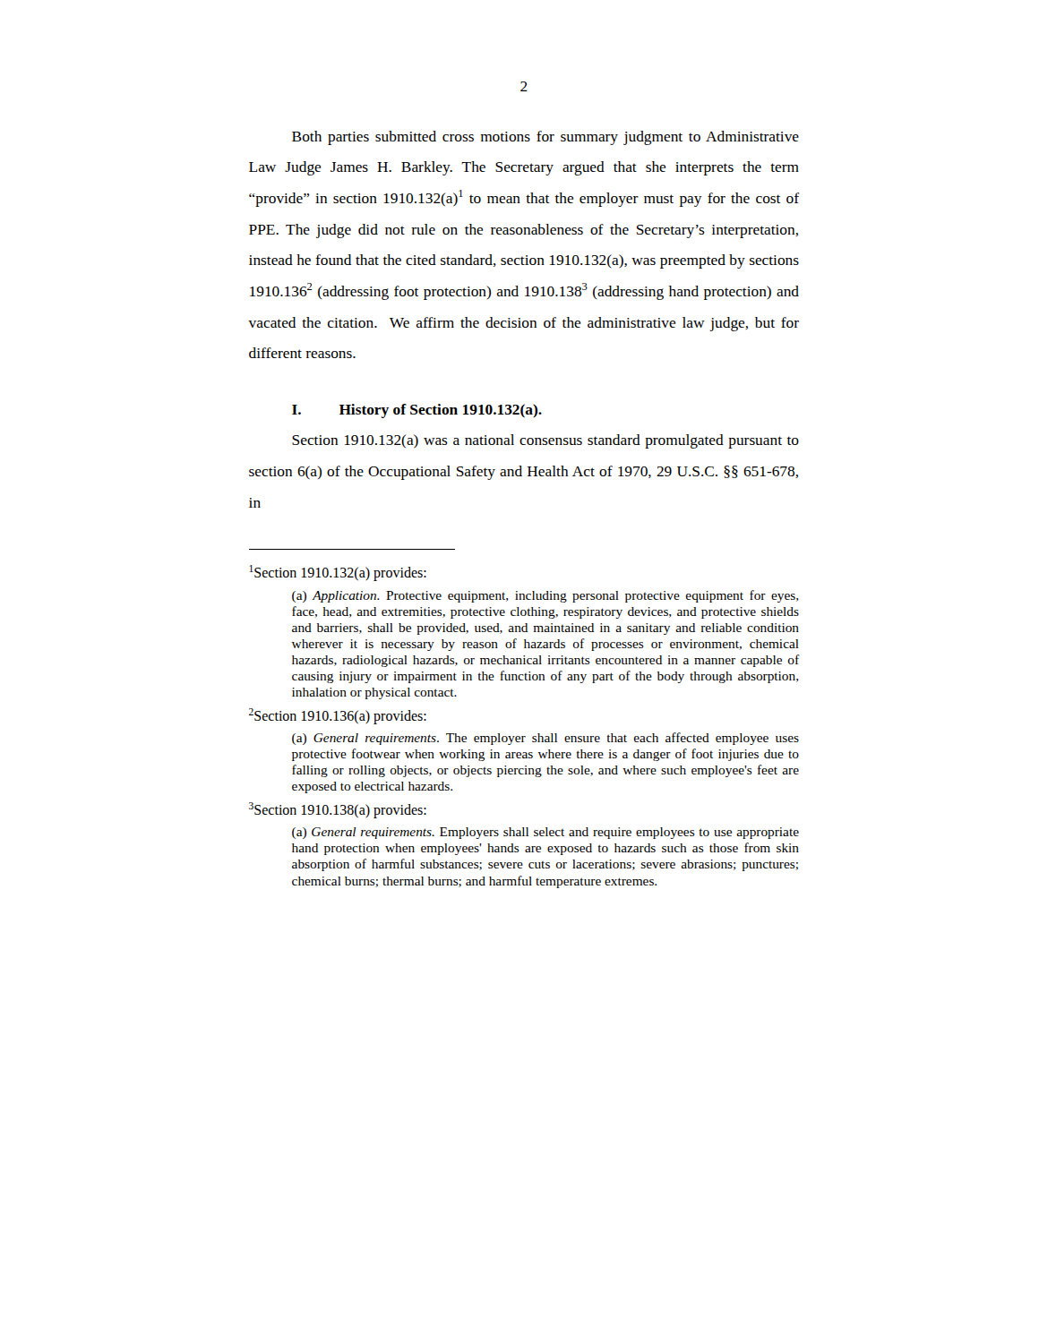2
Both parties submitted cross motions for summary judgment to Administrative Law Judge James H. Barkley. The Secretary argued that she interprets the term “provide” in section 1910.132(a)1 to mean that the employer must pay for the cost of PPE. The judge did not rule on the reasonableness of the Secretary’s interpretation, instead he found that the cited standard, section 1910.132(a), was preempted by sections 1910.1362 (addressing foot protection) and 1910.1383 (addressing hand protection) and vacated the citation. We affirm the decision of the administrative law judge, but for different reasons.
I. History of Section 1910.132(a).
Section 1910.132(a) was a national consensus standard promulgated pursuant to section 6(a) of the Occupational Safety and Health Act of 1970, 29 U.S.C. §§ 651-678, in
1Section 1910.132(a) provides:
(a) Application. Protective equipment, including personal protective equipment for eyes, face, head, and extremities, protective clothing, respiratory devices, and protective shields and barriers, shall be provided, used, and maintained in a sanitary and reliable condition wherever it is necessary by reason of hazards of processes or environment, chemical hazards, radiological hazards, or mechanical irritants encountered in a manner capable of causing injury or impairment in the function of any part of the body through absorption, inhalation or physical contact.
2Section 1910.136(a) provides:
(a) General requirements. The employer shall ensure that each affected employee uses protective footwear when working in areas where there is a danger of foot injuries due to falling or rolling objects, or objects piercing the sole, and where such employee's feet are exposed to electrical hazards.
3Section 1910.138(a) provides:
(a) General requirements. Employers shall select and require employees to use appropriate hand protection when employees' hands are exposed to hazards such as those from skin absorption of harmful substances; severe cuts or lacerations; severe abrasions; punctures; chemical burns; thermal burns; and harmful temperature extremes.